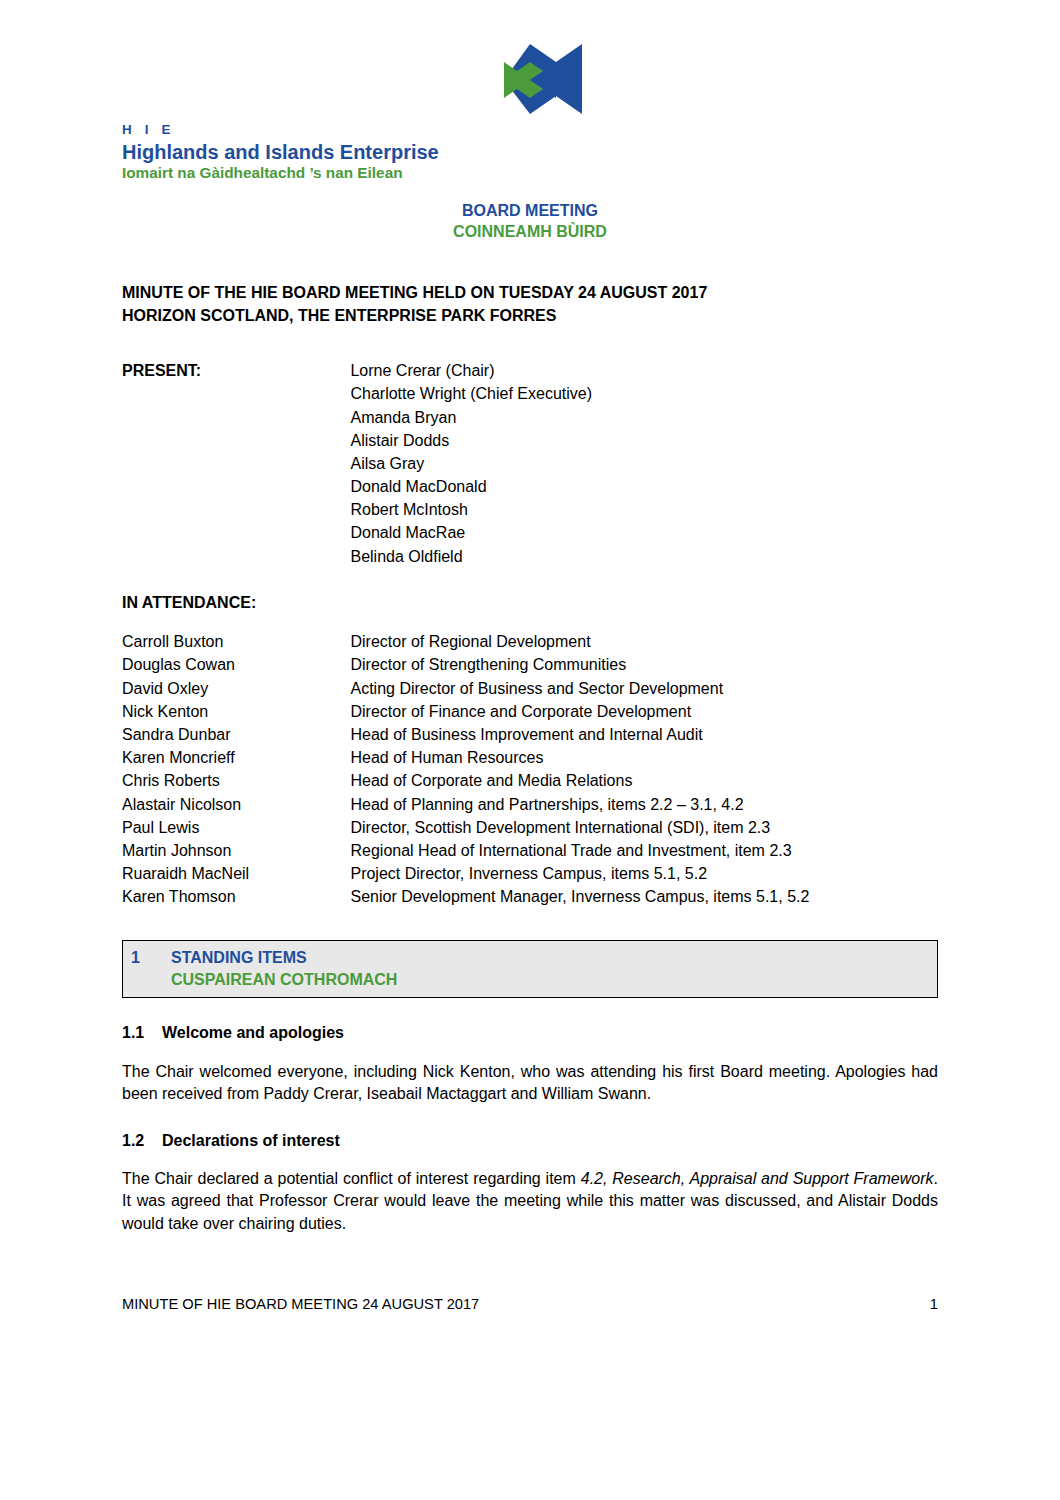H I E
Highlands and Islands Enterprise
Iomairt na Gàidhealtachd ’s nan Eilean
BOARD MEETING
COINNEAMH BÙIRD
Minute of the HIE Board Meeting held on Tuesday 24 August 2017
Horizon Scotland, The Enterprise Park Forres
| PRESENT: | Lorne Crerar (Chair) Charlotte Wright (Chief Executive) Amanda Bryan Alistair Dodds Ailsa Gray Donald MacDonald Robert McIntosh Donald MacRae Belinda Oldfield |
IN ATTENDANCE:
| Carroll Buxton | Director of Regional Development |
| Douglas Cowan | Director of Strengthening Communities |
| David Oxley | Acting Director of Business and Sector Development |
| Nick Kenton | Director of Finance and Corporate Development |
| Sandra Dunbar | Head of Business Improvement and Internal Audit |
| Karen Moncrieff | Head of Human Resources |
| Chris Roberts | Head of Corporate and Media Relations |
| Alastair Nicolson | Head of Planning and Partnerships, items 2.2 – 3.1, 4.2 |
| Paul Lewis | Director, Scottish Development International (SDI), item 2.3 |
| Martin Johnson | Regional Head of International Trade and Investment, item 2.3 |
| Ruaraidh MacNeil | Project Director, Inverness Campus, items 5.1, 5.2 |
| Karen Thomson | Senior Development Manager, Inverness Campus, items 5.1, 5.2 |
1 STANDING ITEMS CUSPAIREAN COTHROMACH
1.1 Welcome and apologies
The Chair welcomed everyone, including Nick Kenton, who was attending his first Board meeting. Apologies had been received from Paddy Crerar, Iseabail Mactaggart and William Swann.
1.2 Declarations of interest
The Chair declared a potential conflict of interest regarding item 4.2, Research, Appraisal and Support Framework. It was agreed that Professor Crerar would leave the meeting while this matter was discussed, and Alistair Dodds would take over chairing duties.
Minute of HIE Board Meeting 24 August 2017 1